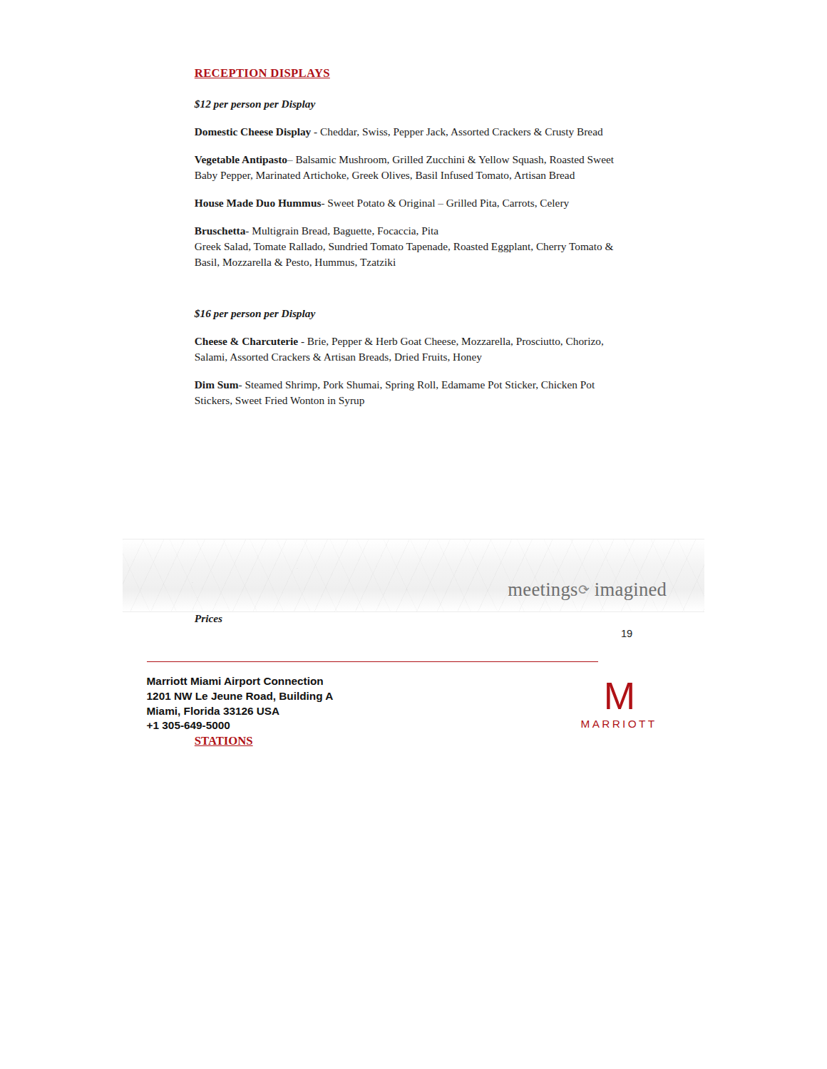RECEPTION DISPLAYS
$12 per person per Display
Domestic Cheese Display - Cheddar, Swiss, Pepper Jack, Assorted Crackers & Crusty Bread
Vegetable Antipasto– Balsamic Mushroom, Grilled Zucchini & Yellow Squash, Roasted Sweet Baby Pepper, Marinated Artichoke, Greek Olives, Basil Infused Tomato, Artisan Bread
House Made Duo Hummus- Sweet Potato & Original – Grilled Pita, Carrots, Celery
Bruschetta- Multigrain Bread, Baguette, Focaccia, Pita
Greek Salad, Tomate Rallado, Sundried Tomato Tapenade, Roasted Eggplant, Cherry Tomato & Basil, Mozzarella & Pesto, Hummus, Tzatziki
$16 per person per Display
Cheese & Charcuterie - Brie, Pepper & Herb Goat Cheese, Mozzarella, Prosciutto, Chorizo, Salami, Assorted Crackers & Artisan Breads, Dried Fruits, Honey
Dim Sum- Steamed Shrimp, Pork Shumai, Spring Roll, Edamame Pot Sticker, Chicken Pot Stickers, Sweet Fried Wonton in Syrup
25% Service Charge and 9% Sales Tax will be added to all listed Food and Beverage Menu Prices
STATIONS
meetings⟳ imagined
19
Marriott Miami Airport Connection
1201 NW Le Jeune Road, Building A
Miami, Florida 33126 USA
+1 305-649-5000
M
MARRIOTT